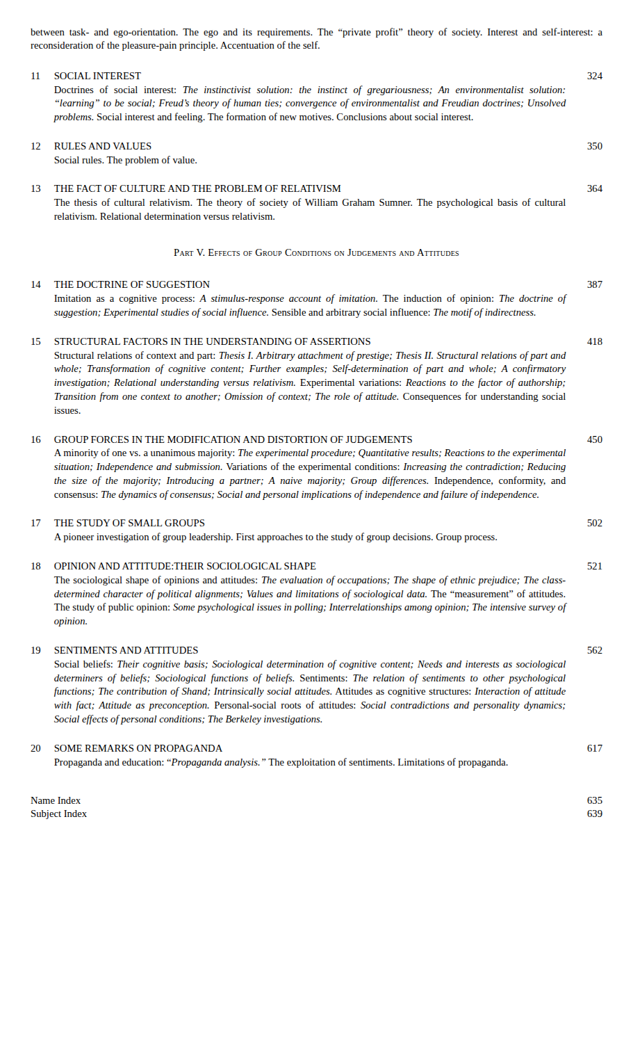between task- and ego-orientation. The ego and its requirements. The “private profit” theory of society. Interest and self-interest: a reconsideration of the pleasure-pain principle. Accentuation of the self.
11
Social Interest
Doctrines of social interest: The instinctivist solution: the instinct of gregariousness; An environmentalist solution: “learning” to be social; Freud’s theory of human ties; convergence of environmentalist and Freudian doctrines; Unsolved problems. Social interest and feeling. The formation of new motives. Conclusions about social interest.
324
12
Rules and Values
Social rules. The problem of value.
350
13
The Fact of Culture and the Problem of Relativism
The thesis of cultural relativism. The theory of society of William Graham Sumner. The psychological basis of cultural relativism. Relational determination versus relativism.
364
Part V. Effects of Group Conditions on Judgements and Attitudes
14
The Doctrine of Suggestion
Imitation as a cognitive process: A stimulus-response account of imitation. The induction of opinion: The doctrine of suggestion; Experimental studies of social influence. Sensible and arbitrary social influence: The motif of indirectness.
387
15
Structural Factors in the Understanding of Assertions
Structural relations of context and part: Thesis I. Arbitrary attachment of prestige; Thesis II. Structural relations of part and whole; Transformation of cognitive content; Further examples; Self-determination of part and whole; A confirmatory investigation; Relational understanding versus relativism. Experimental variations: Reactions to the factor of authorship; Transition from one context to another; Omission of context; The role of attitude. Consequences for understanding social issues.
418
16
Group Forces in the Modification and Distortion of Judgements
A minority of one vs. a unanimous majority: The experimental procedure; Quantitative results; Reactions to the experimental situation; Independence and submission. Variations of the experimental conditions: Increasing the contradiction; Reducing the size of the majority; Introducing a partner; A naive majority; Group differences. Independence, conformity, and consensus: The dynamics of consensus; Social and personal implications of independence and failure of independence.
450
17
The Study of Small Groups
A pioneer investigation of group leadership. First approaches to the study of group decisions. Group process.
502
18
Opinion and Attitude:Their Sociological Shape
The sociological shape of opinions and attitudes: The evaluation of occupations; The shape of ethnic prejudice; The class-determined character of political alignments; Values and limitations of sociological data. The “measurement” of attitudes. The study of public opinion: Some psychological issues in polling; Interrelationships among opinion; The intensive survey of opinion.
521
19
Sentiments and Attitudes
Social beliefs: Their cognitive basis; Sociological determination of cognitive content; Needs and interests as sociological determiners of beliefs; Sociological functions of beliefs. Sentiments: The relation of sentiments to other psychological functions; The contribution of Shand; Intrinsically social attitudes. Attitudes as cognitive structures: Interaction of attitude with fact; Attitude as preconception. Personal-social roots of attitudes: Social contradictions and personality dynamics; Social effects of personal conditions; The Berkeley investigations.
562
20
Some Remarks on Propaganda
Propaganda and education: “Propaganda analysis.” The exploitation of sentiments. Limitations of propaganda.
617
Name Index
635
Subject Index
639